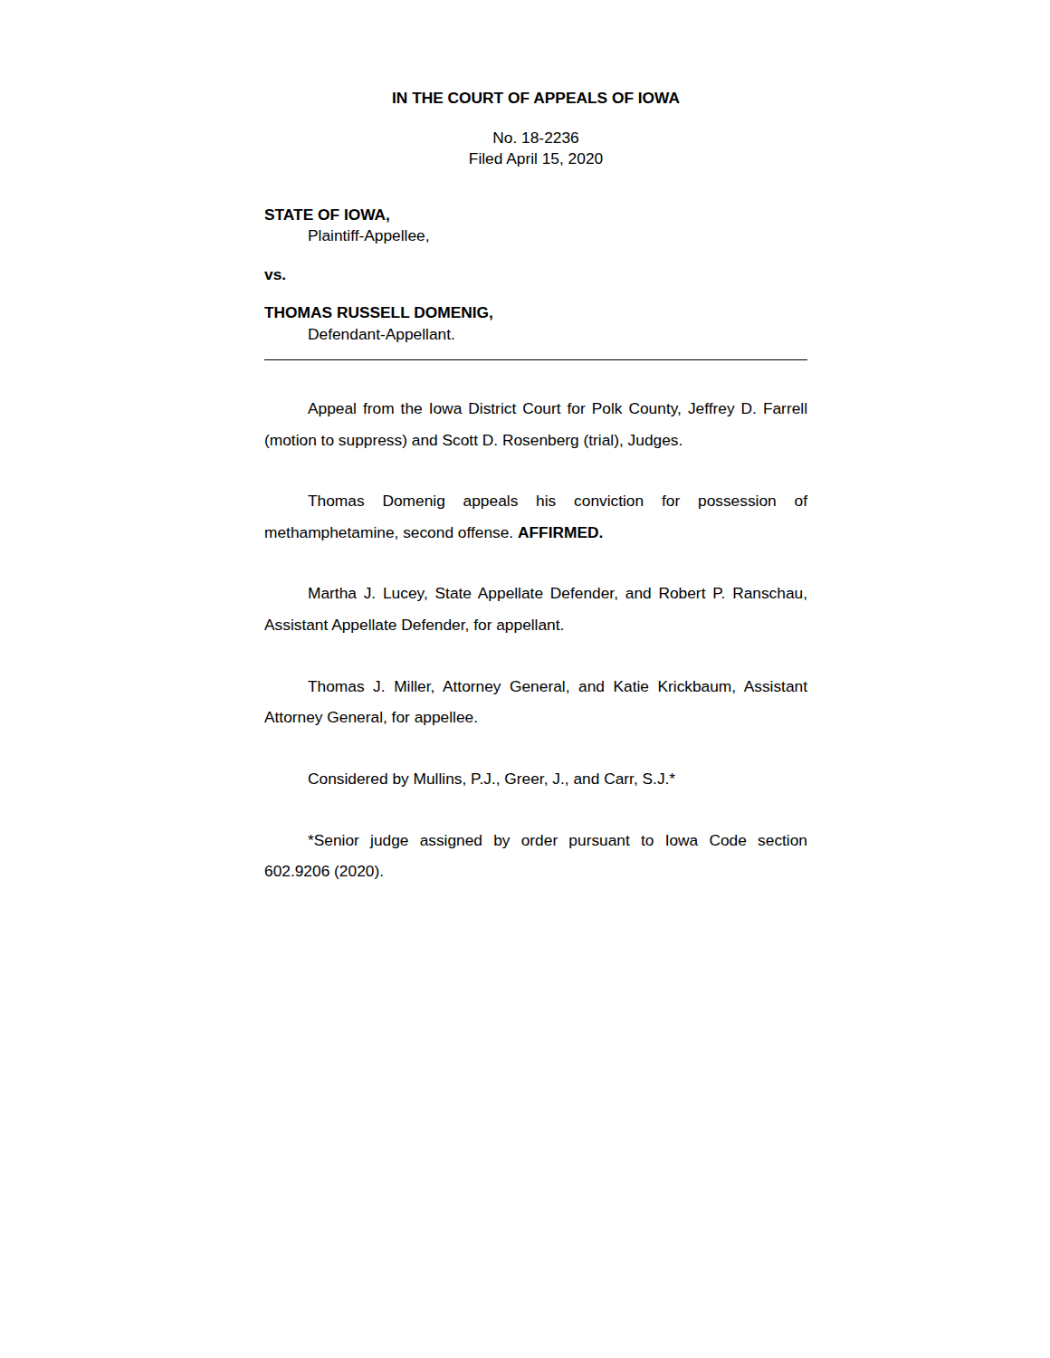IN THE COURT OF APPEALS OF IOWA
No. 18-2236
Filed April 15, 2020
STATE OF IOWA,
Plaintiff-Appellee,
vs.
THOMAS RUSSELL DOMENIG,
Defendant-Appellant.
Appeal from the Iowa District Court for Polk County, Jeffrey D. Farrell (motion to suppress) and Scott D. Rosenberg (trial), Judges.
Thomas Domenig appeals his conviction for possession of methamphetamine, second offense. AFFIRMED.
Martha J. Lucey, State Appellate Defender, and Robert P. Ranschau, Assistant Appellate Defender, for appellant.
Thomas J. Miller, Attorney General, and Katie Krickbaum, Assistant Attorney General, for appellee.
Considered by Mullins, P.J., Greer, J., and Carr, S.J.*
*Senior judge assigned by order pursuant to Iowa Code section 602.9206 (2020).